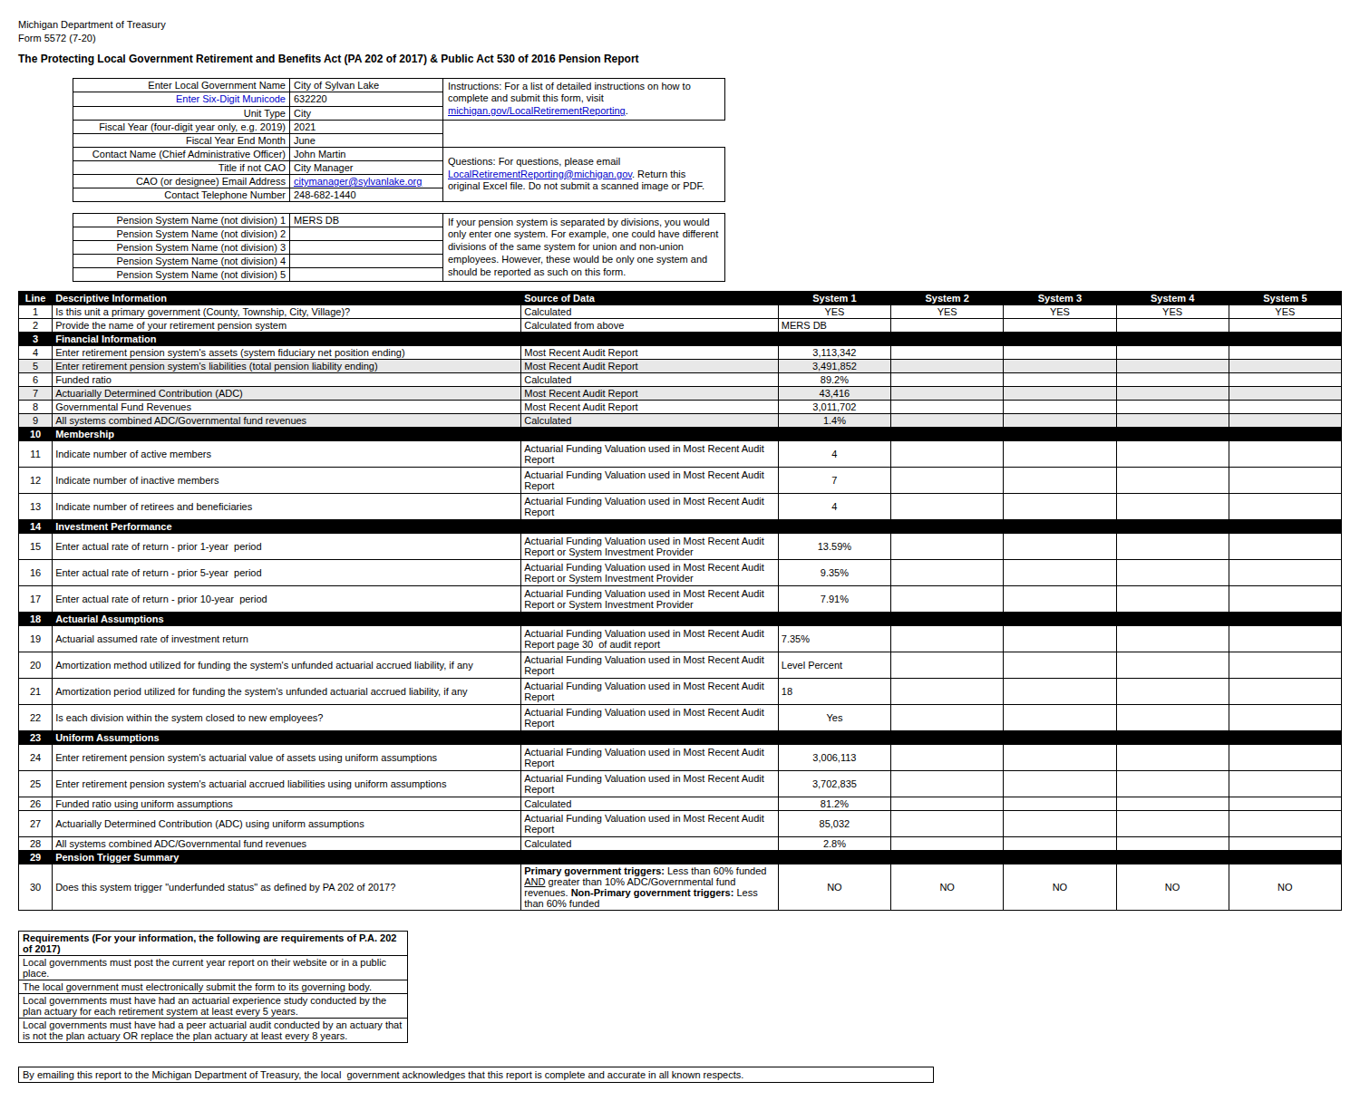Michigan Department of Treasury
Form 5572 (7-20)
The Protecting Local Government Retirement and Benefits Act (PA 202 of 2017) & Public Act 530 of 2016 Pension Report
| Enter Local Government Name | City of Sylvan Lake | Instructions: For a list of detailed instructions on how to complete and submit this form, visit michigan.gov/LocalRetirementReporting . |
| Enter Six-Digit Municode | 632220 |
| Unit Type | City |
| Fiscal Year (four-digit year only, e.g. 2019) | 2021 | |
| Fiscal Year End Month | June | |
| Contact Name (Chief Administrative Officer) | John Martin | Questions: For questions, please email LocalRetirementReporting@michigan.gov . Return this original Excel file. Do not submit a scanned image or PDF. |
| Title if not CAO | City Manager |
| CAO (or designee) Email Address | citymanager@sylvanlake.org |
| Contact Telephone Number | 248-682-1440 |
| Pension System Name (not division) 1 | MERS DB | If your pension system is separated by divisions, you would only enter one system. For example, one could have different divisions of the same system for union and non-union employees. However, these would be only one system and should be reported as such on this form. |
| Pension System Name (not division) 2 | |
| Pension System Name (not division) 3 | |
| Pension System Name (not division) 4 | |
| Pension System Name (not division) 5 | |
| Line | Descriptive Information | Source of Data | System 1 | System 2 | System 3 | System 4 | System 5 |
| --- | --- | --- | --- | --- | --- | --- | --- |
| 1 | Is this unit a primary government (County, Township, City, Village)? | Calculated | YES | YES | YES | YES | YES |
| 2 | Provide the name of your retirement pension system | Calculated from above | MERS DB | | | | |
| 3 | Financial Information | | | | | | |
| 4 | Enter retirement pension system's assets (system fiduciary net position ending) | Most Recent Audit Report | 3,113,342 | | | | |
| 5 | Enter retirement pension system's liabilities (total pension liability ending) | Most Recent Audit Report | 3,491,852 | | | | |
| 6 | Funded ratio | Calculated | 89.2% | | | | |
| 7 | Actuarially Determined Contribution (ADC) | Most Recent Audit Report | 43,416 | | | | |
| 8 | Governmental Fund Revenues | Most Recent Audit Report | 3,011,702 | | | | |
| 9 | All systems combined ADC/Governmental fund revenues | Calculated | 1.4% | | | | |
| 10 | Membership | | | | | | |
| 11 | Indicate number of active members | Actuarial Funding Valuation used in Most Recent Audit Report | 4 | | | | |
| 12 | Indicate number of inactive members | Actuarial Funding Valuation used in Most Recent Audit Report | 7 | | | | |
| 13 | Indicate number of retirees and beneficiaries | Actuarial Funding Valuation used in Most Recent Audit Report | 4 | | | | |
| 14 | Investment Performance | | | | | | |
| 15 | Enter actual rate of return - prior 1-year period | Actuarial Funding Valuation used in Most Recent Audit Report or System Investment Provider | 13.59% | | | | |
| 16 | Enter actual rate of return - prior 5-year period | Actuarial Funding Valuation used in Most Recent Audit Report or System Investment Provider | 9.35% | | | | |
| 17 | Enter actual rate of return - prior 10-year period | Actuarial Funding Valuation used in Most Recent Audit Report or System Investment Provider | 7.91% | | | | |
| 18 | Actuarial Assumptions | | | | | | |
| 19 | Actuarial assumed rate of investment return | Actuarial Funding Valuation used in Most Recent Audit Report page 30 of audit report | 7.35% | | | | |
| 20 | Amortization method utilized for funding the system's unfunded actuarial accrued liability, if any | Actuarial Funding Valuation used in Most Recent Audit Report | Level Percent | | | | |
| 21 | Amortization period utilized for funding the system's unfunded actuarial accrued liability, if any | Actuarial Funding Valuation used in Most Recent Audit Report | 18 | | | | |
| 22 | Is each division within the system closed to new employees? | Actuarial Funding Valuation used in Most Recent Audit Report | Yes | | | | |
| 23 | Uniform Assumptions | | | | | | |
| 24 | Enter retirement pension system's actuarial value of assets using uniform assumptions | Actuarial Funding Valuation used in Most Recent Audit Report | 3,006,113 | | | | |
| 25 | Enter retirement pension system's actuarial accrued liabilities using uniform assumptions | Actuarial Funding Valuation used in Most Recent Audit Report | 3,702,835 | | | | |
| 26 | Funded ratio using uniform assumptions | Calculated | 81.2% | | | | |
| 27 | Actuarially Determined Contribution (ADC) using uniform assumptions | Actuarial Funding Valuation used in Most Recent Audit Report | 85,032 | | | | |
| 28 | All systems combined ADC/Governmental fund revenues | Calculated | 2.8% | | | | |
| 29 | Pension Trigger Summary | | | | | | |
| 30 | Does this system trigger "underfunded status" as defined by PA 202 of 2017? | Primary government triggers: Less than 60% funded AND greater than 10% ADC/Governmental fund revenues. Non-Primary government triggers: Less than 60% funded | NO | NO | NO | NO | NO |
| Requirements (For your information, the following are requirements of P.A. 202 of 2017) |
| Local governments must post the current year report on their website or in a public place. |
| The local government must electronically submit the form to its governing body. |
| Local governments must have had an actuarial experience study conducted by the plan actuary for each retirement system at least every 5 years. |
| Local governments must have had a peer actuarial audit conducted by an actuary that is not the plan actuary OR replace the plan actuary at least every 8 years. |
By emailing this report to the Michigan Department of Treasury, the local government acknowledges that this report is complete and accurate in all known respects.